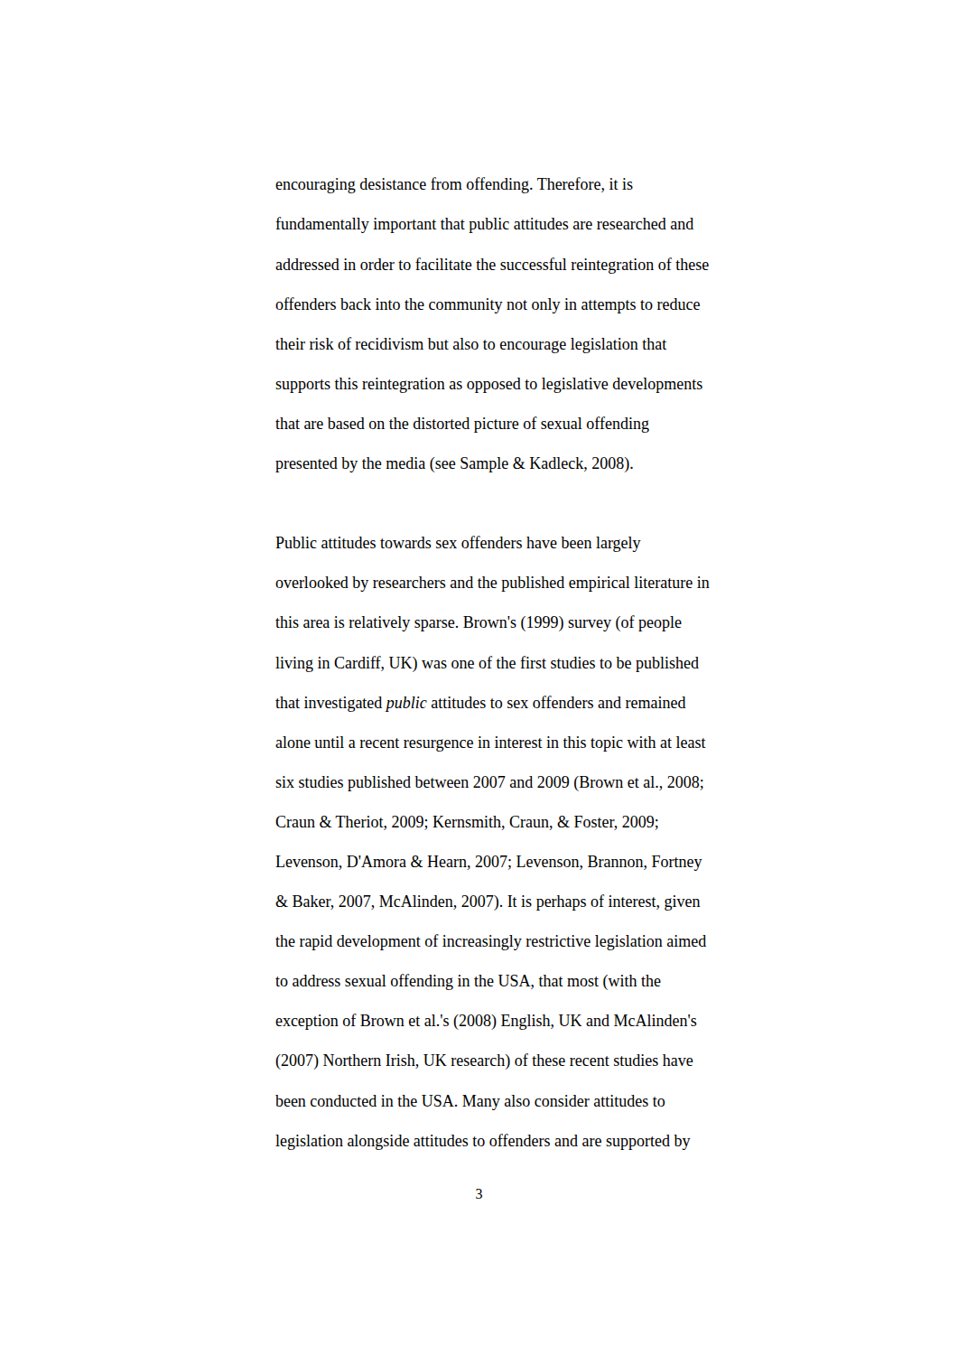encouraging desistance from offending. Therefore, it is fundamentally important that public attitudes are researched and addressed in order to facilitate the successful reintegration of these offenders back into the community not only in attempts to reduce their risk of recidivism but also to encourage legislation that supports this reintegration as opposed to legislative developments that are based on the distorted picture of sexual offending presented by the media (see Sample & Kadleck, 2008).
Public attitudes towards sex offenders have been largely overlooked by researchers and the published empirical literature in this area is relatively sparse. Brown's (1999) survey (of people living in Cardiff, UK) was one of the first studies to be published that investigated public attitudes to sex offenders and remained alone until a recent resurgence in interest in this topic with at least six studies published between 2007 and 2009 (Brown et al., 2008; Craun & Theriot, 2009; Kernsmith, Craun, & Foster, 2009; Levenson, D'Amora & Hearn, 2007; Levenson, Brannon, Fortney & Baker, 2007, McAlinden, 2007). It is perhaps of interest, given the rapid development of increasingly restrictive legislation aimed to address sexual offending in the USA, that most (with the exception of Brown et al.'s (2008) English, UK and McAlinden's (2007) Northern Irish, UK research) of these recent studies have been conducted in the USA. Many also consider attitudes to legislation alongside attitudes to offenders and are supported by
3